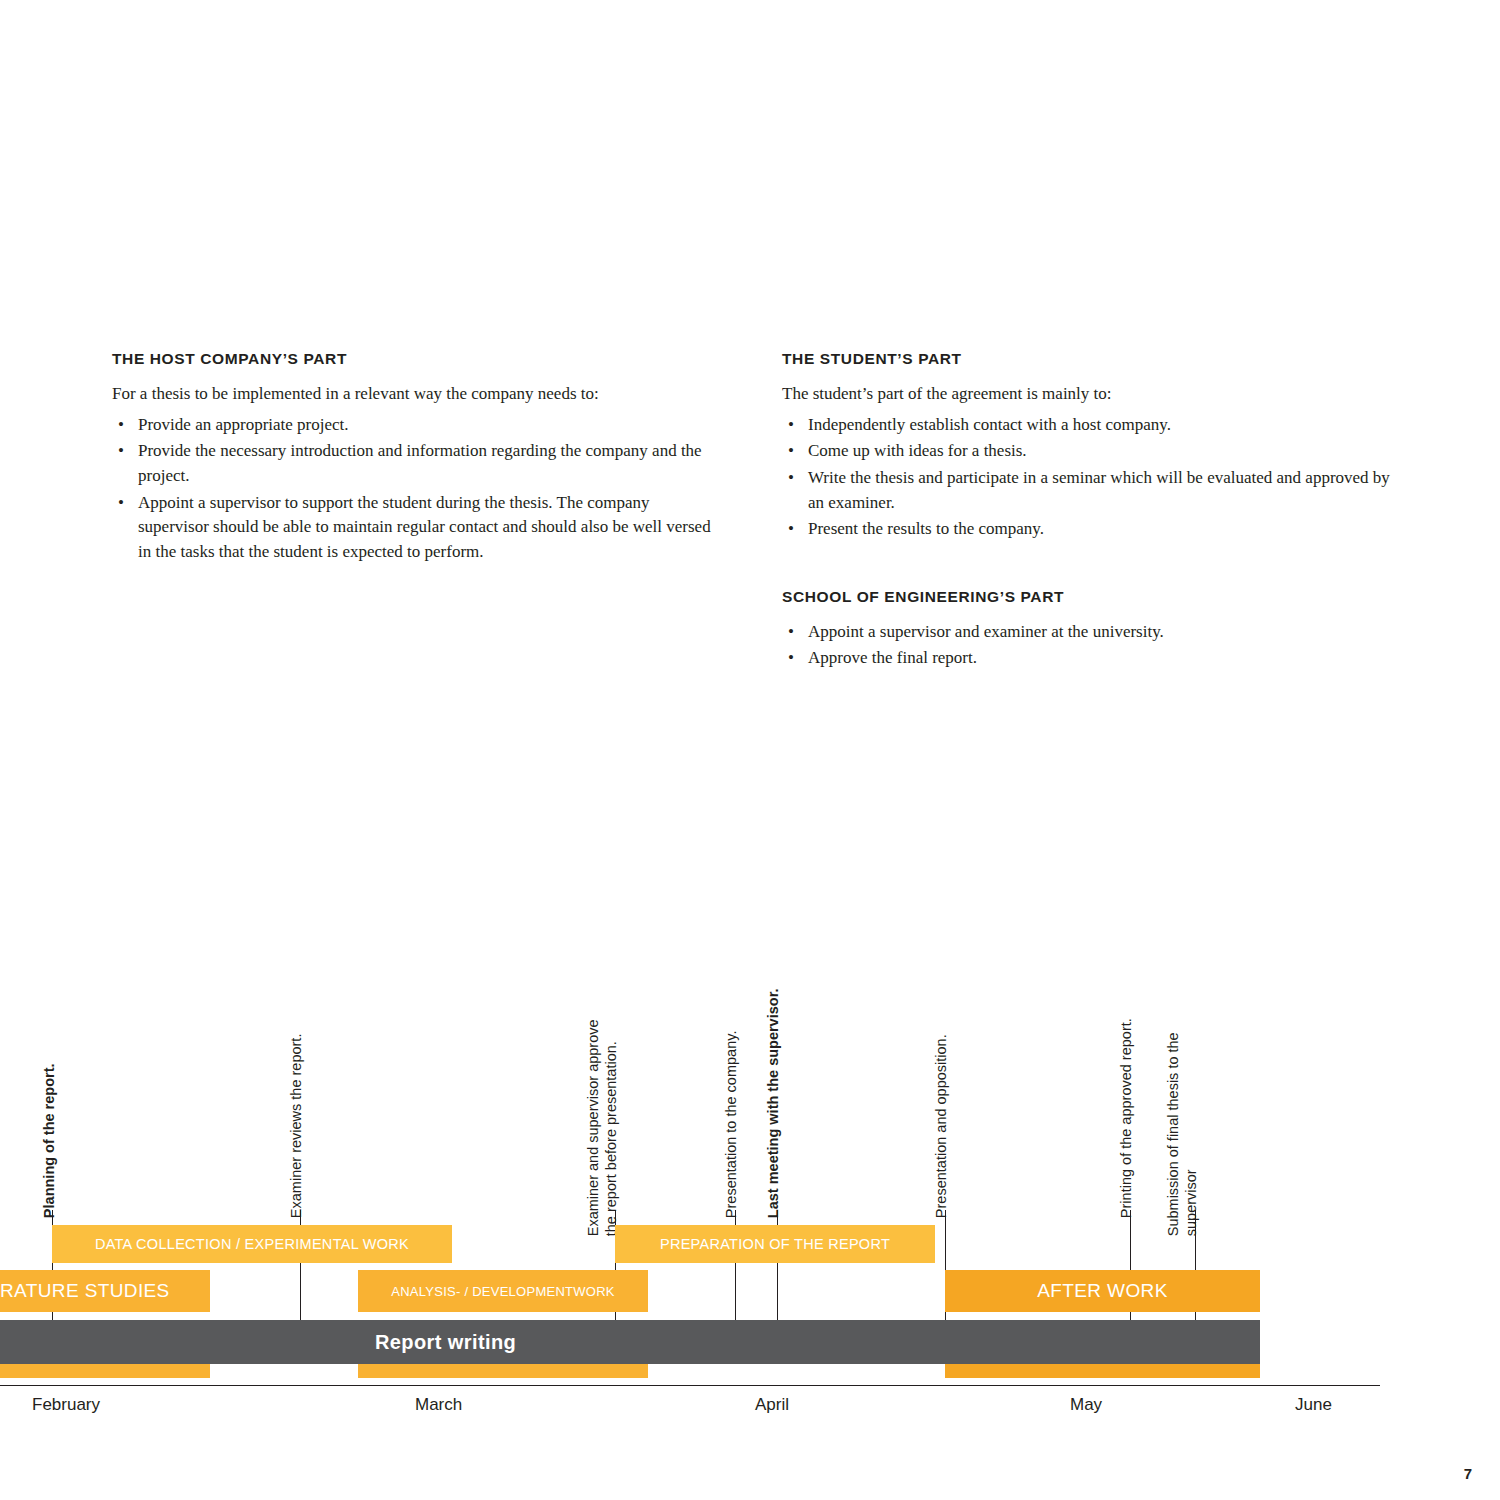THE HOST COMPANY’S PART
For a thesis to be implemented in a relevant way the company needs to:
Provide an appropriate project.
Provide the necessary introduction and information regarding the company and the project.
Appoint a supervisor to support the student during the thesis. The company supervisor should be able to maintain regular contact and should also be well versed in the tasks that the student is expected to perform.
THE STUDENT’S PART
The student’s part of the agreement is mainly to:
Independently establish contact with a host company.
Come up with ideas for a thesis.
Write the thesis and participate in a seminar which will be evaluated and approved by an examiner.
Present the results to the company.
SCHOOL OF ENGINEERING’S PART
Appoint a supervisor and examiner at the university.
Approve the final report.
Planning of the report.
Examiner reviews the report.
Examiner and supervisor approve
the report before presentation.
Presentation to the company.
Last meeting with the supervisor.
Presentation and opposition.
Printing of the approved report.
Submission of final thesis to the
supervisor
DATA COLLECTION / EXPERIMENTAL WORK
PREPARATION OF THE REPORT
RATURE STUDIES
ANALYSIS- / DEVELOPMENTWORK
AFTER WORK
Report writing
February
March
April
May
June
7